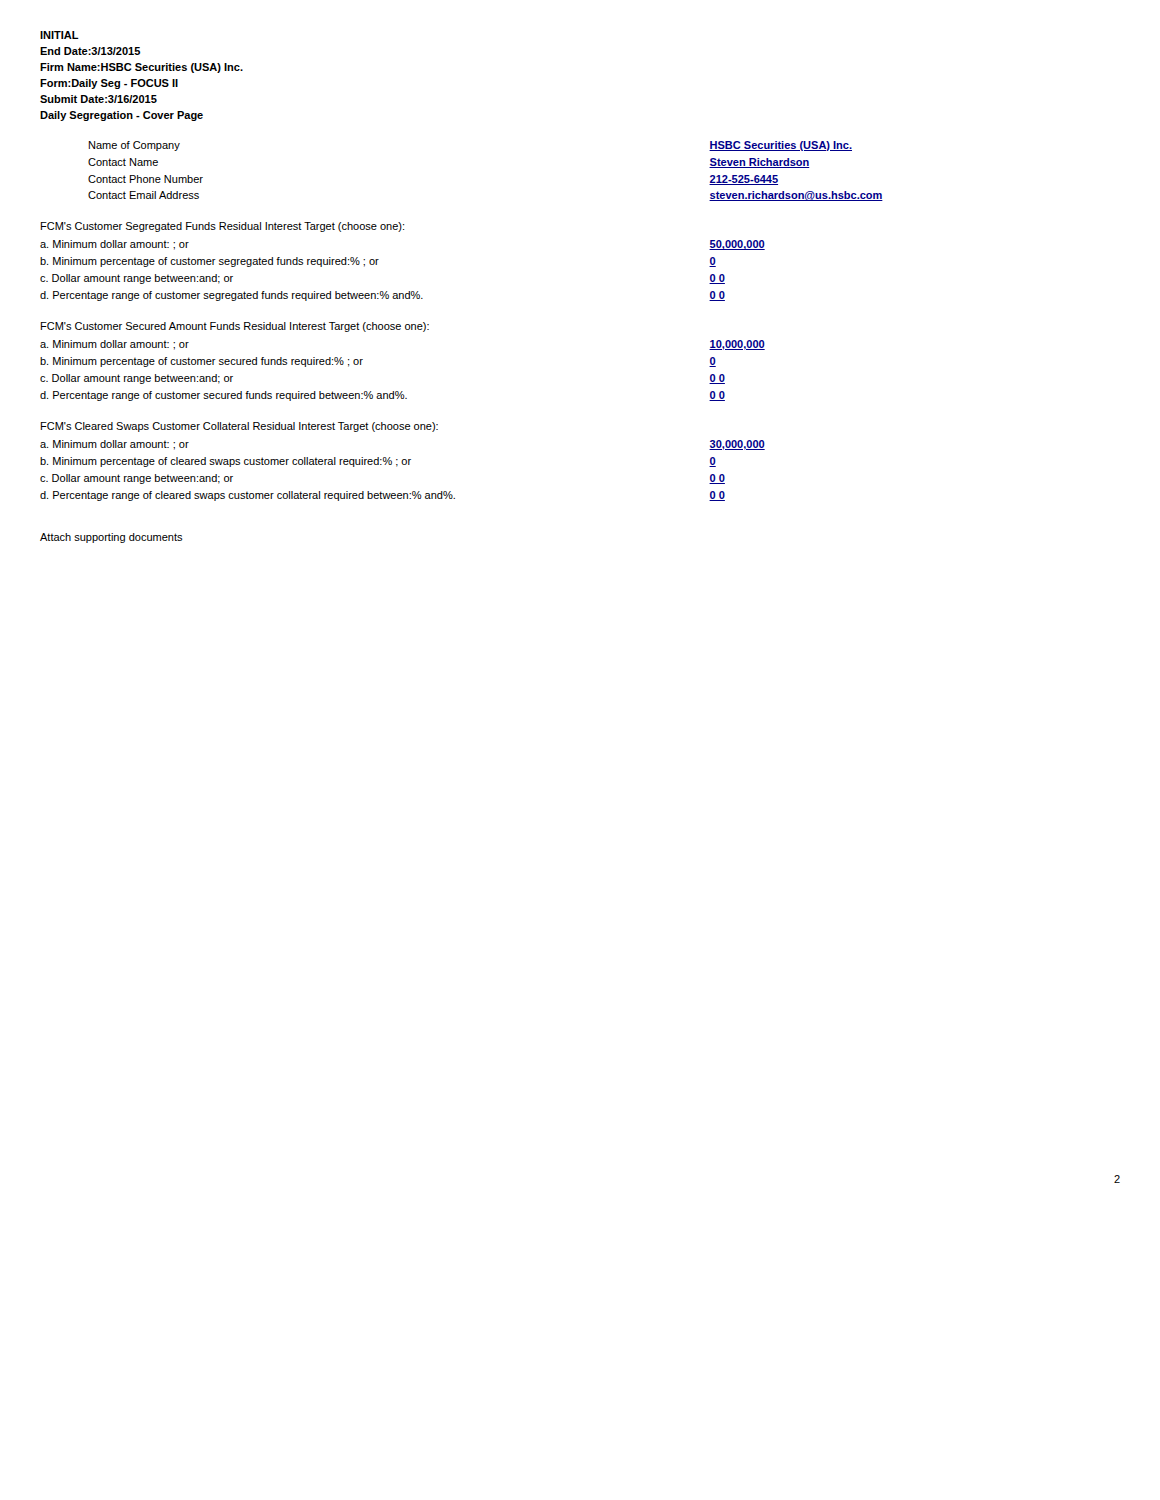INITIAL
End Date:3/13/2015
Firm Name:HSBC Securities (USA) Inc.
Form:Daily Seg - FOCUS II
Submit Date:3/16/2015
Daily Segregation - Cover Page
| Name of Company | HSBC Securities (USA) Inc. |
| Contact Name | Steven Richardson |
| Contact Phone Number | 212-525-6445 |
| Contact Email Address | steven.richardson@us.hsbc.com |
FCM's Customer Segregated Funds Residual Interest Target (choose one):
| a. Minimum dollar amount: ; or | 50,000,000 |
| b. Minimum percentage of customer segregated funds required:% ; or | 0 |
| c. Dollar amount range between:and; or | 0 0 |
| d. Percentage range of customer segregated funds required between:% and%. | 0 0 |
FCM's Customer Secured Amount Funds Residual Interest Target (choose one):
| a. Minimum dollar amount: ; or | 10,000,000 |
| b. Minimum percentage of customer secured funds required:% ; or | 0 |
| c. Dollar amount range between:and; or | 0 0 |
| d. Percentage range of customer secured funds required between:% and%. | 0 0 |
FCM's Cleared Swaps Customer Collateral Residual Interest Target (choose one):
| a. Minimum dollar amount: ; or | 30,000,000 |
| b. Minimum percentage of cleared swaps customer collateral required:% ; or | 0 |
| c. Dollar amount range between:and; or | 0 0 |
| d. Percentage range of cleared swaps customer collateral required between:% and%. | 0 0 |
Attach supporting documents
2